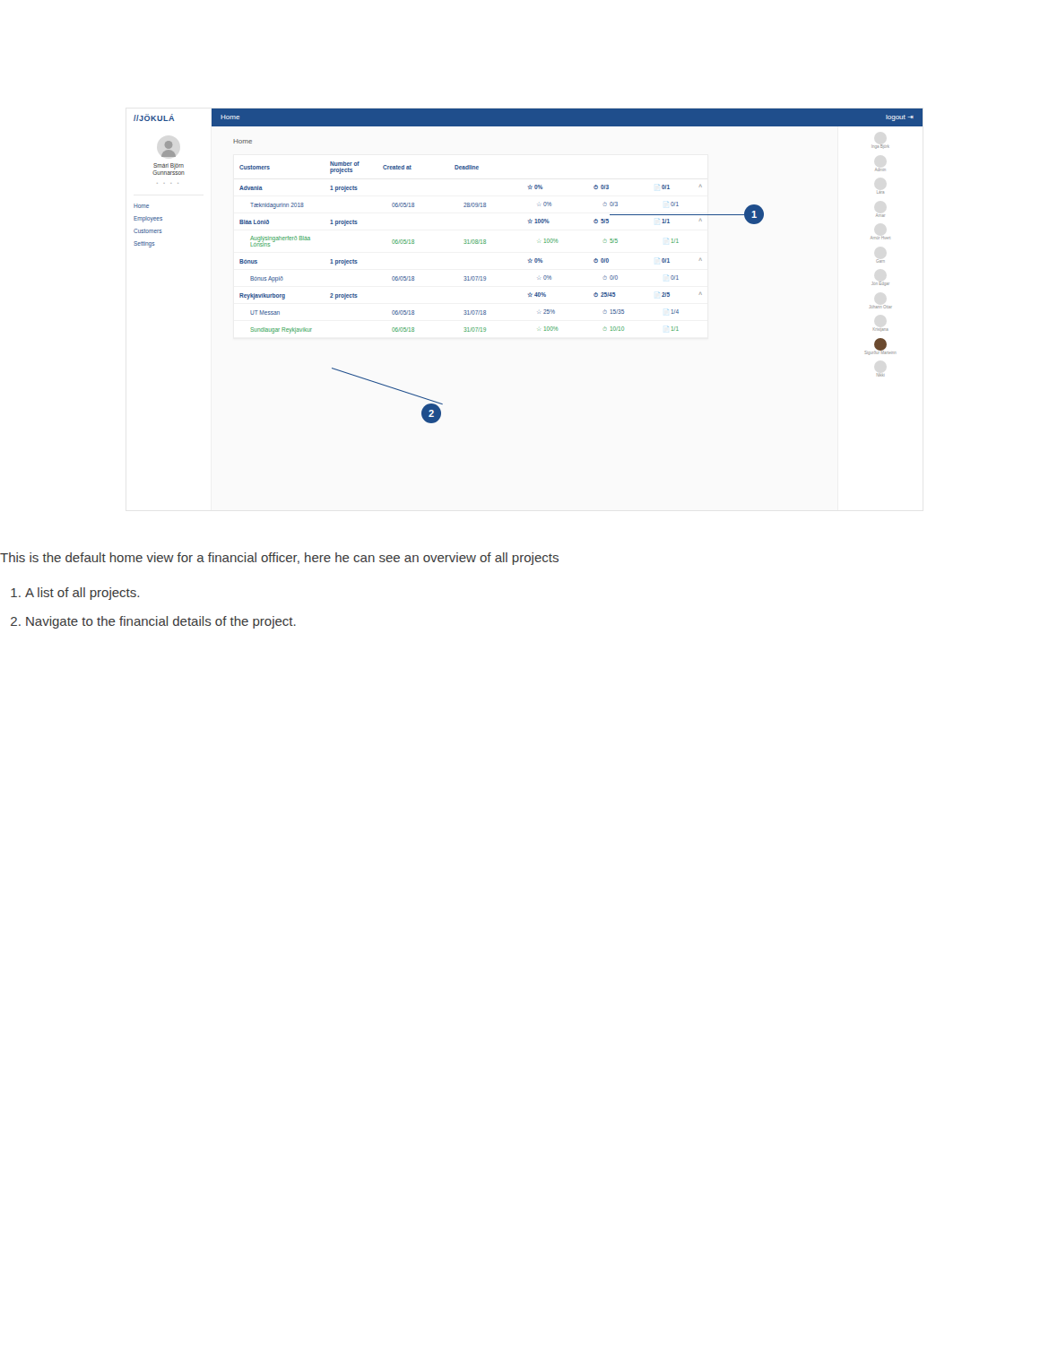//JÖKULÁ
Smári Björn
Gunnarsson
• • • •
Home Employees Customers Settings
Home logout ⇥
Financial Officer
Home
| Customers | Number of projects | Created at | Deadline | | | |
| --- | --- | --- | --- | --- | --- | --- |
| Advania | 1 projects | | | ☆ 0% | ⏱ 0/3 | 📄 0/1 ^ |
| Tæknidagurinn 2018 | | 06/05/18 | 28/09/18 | ☆ 0% | ⏱ 0/3 | 📄 0/1 |
| Bláa Lónið | 1 projects | | | ☆ 100% | ⏱ 5/5 | 📄 1/1 ^ |
| Auglýsingaherferð Bláa Lónsins | | 06/05/18 | 31/08/18 | ☆ 100% | ⏱ 5/5 | 📄 1/1 |
| Bónus | 1 projects | | | ☆ 0% | ⏱ 0/0 | 📄 0/1 ^ |
| Bónus Appið | | 06/05/18 | 31/07/19 | ☆ 0% | ⏱ 0/0 | 📄 0/1 |
| Reykjavíkurborg | 2 projects | | | ☆ 40% | ⏱ 25/45 | 📄 2/5 ^ |
| UT Messan | | 06/05/18 | 31/07/18 | ☆ 25% | ⏱ 15/35 | 📄 1/4 |
| Sundlaugar Reykjavíkur | | 06/05/18 | 31/07/19 | ☆ 100% | ⏱ 10/10 | 📄 1/1 |
Inga Björk
Admin
Lára
Arnar
Arnór Hvert
Garn
Jón Edgar
Jóhann Ottar
Kristjana
Sigurður Marteinn
Nikki
1
2
This is the default home view for a financial officer, here he can see an overview of all projects
A list of all projects.
Navigate to the financial details of the project.